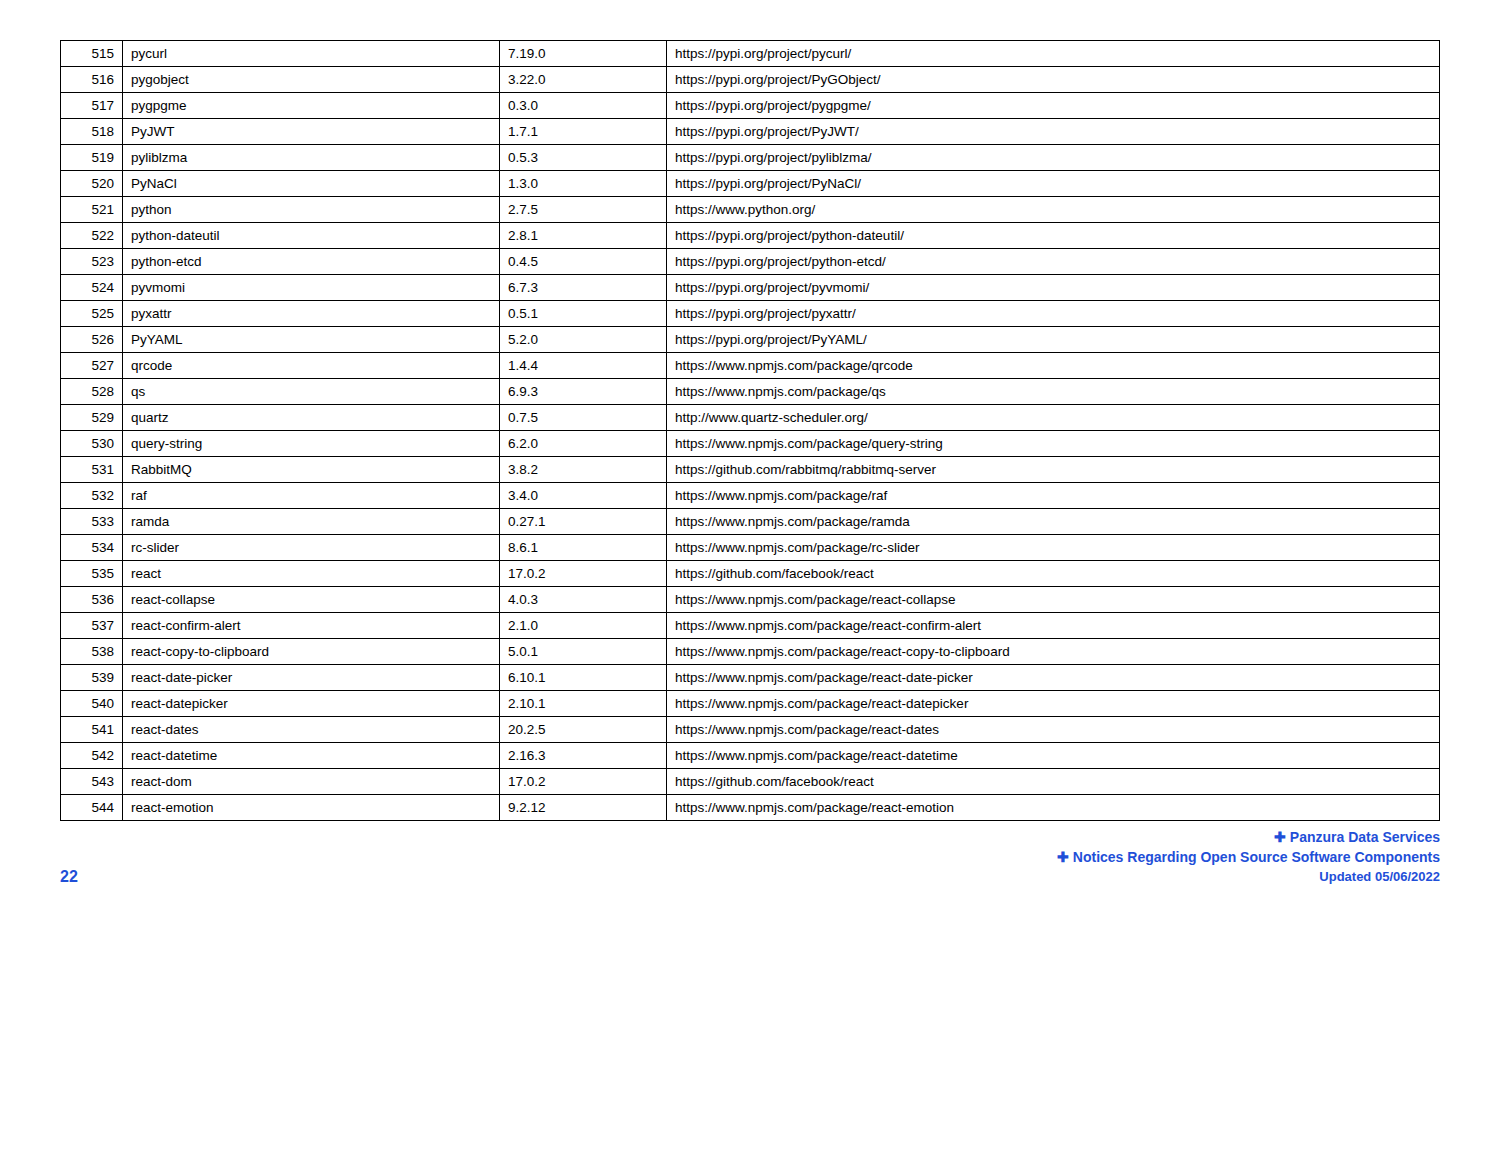| 515 | pycurl | 7.19.0 | https://pypi.org/project/pycurl/ |
| 516 | pygobject | 3.22.0 | https://pypi.org/project/PyGObject/ |
| 517 | pygpgme | 0.3.0 | https://pypi.org/project/pygpgme/ |
| 518 | PyJWT | 1.7.1 | https://pypi.org/project/PyJWT/ |
| 519 | pyliblzma | 0.5.3 | https://pypi.org/project/pyliblzma/ |
| 520 | PyNaCl | 1.3.0 | https://pypi.org/project/PyNaCl/ |
| 521 | python | 2.7.5 | https://www.python.org/ |
| 522 | python-dateutil | 2.8.1 | https://pypi.org/project/python-dateutil/ |
| 523 | python-etcd | 0.4.5 | https://pypi.org/project/python-etcd/ |
| 524 | pyvmomi | 6.7.3 | https://pypi.org/project/pyvmomi/ |
| 525 | pyxattr | 0.5.1 | https://pypi.org/project/pyxattr/ |
| 526 | PyYAML | 5.2.0 | https://pypi.org/project/PyYAML/ |
| 527 | qrcode | 1.4.4 | https://www.npmjs.com/package/qrcode |
| 528 | qs | 6.9.3 | https://www.npmjs.com/package/qs |
| 529 | quartz | 0.7.5 | http://www.quartz-scheduler.org/ |
| 530 | query-string | 6.2.0 | https://www.npmjs.com/package/query-string |
| 531 | RabbitMQ | 3.8.2 | https://github.com/rabbitmq/rabbitmq-server |
| 532 | raf | 3.4.0 | https://www.npmjs.com/package/raf |
| 533 | ramda | 0.27.1 | https://www.npmjs.com/package/ramda |
| 534 | rc-slider | 8.6.1 | https://www.npmjs.com/package/rc-slider |
| 535 | react | 17.0.2 | https://github.com/facebook/react |
| 536 | react-collapse | 4.0.3 | https://www.npmjs.com/package/react-collapse |
| 537 | react-confirm-alert | 2.1.0 | https://www.npmjs.com/package/react-confirm-alert |
| 538 | react-copy-to-clipboard | 5.0.1 | https://www.npmjs.com/package/react-copy-to-clipboard |
| 539 | react-date-picker | 6.10.1 | https://www.npmjs.com/package/react-date-picker |
| 540 | react-datepicker | 2.10.1 | https://www.npmjs.com/package/react-datepicker |
| 541 | react-dates | 20.2.5 | https://www.npmjs.com/package/react-dates |
| 542 | react-datetime | 2.16.3 | https://www.npmjs.com/package/react-datetime |
| 543 | react-dom | 17.0.2 | https://github.com/facebook/react |
| 544 | react-emotion | 9.2.12 | https://www.npmjs.com/package/react-emotion |
22
✚Panzura Data Services
✚Notices Regarding Open Source Software Components
Updated 05/06/2022